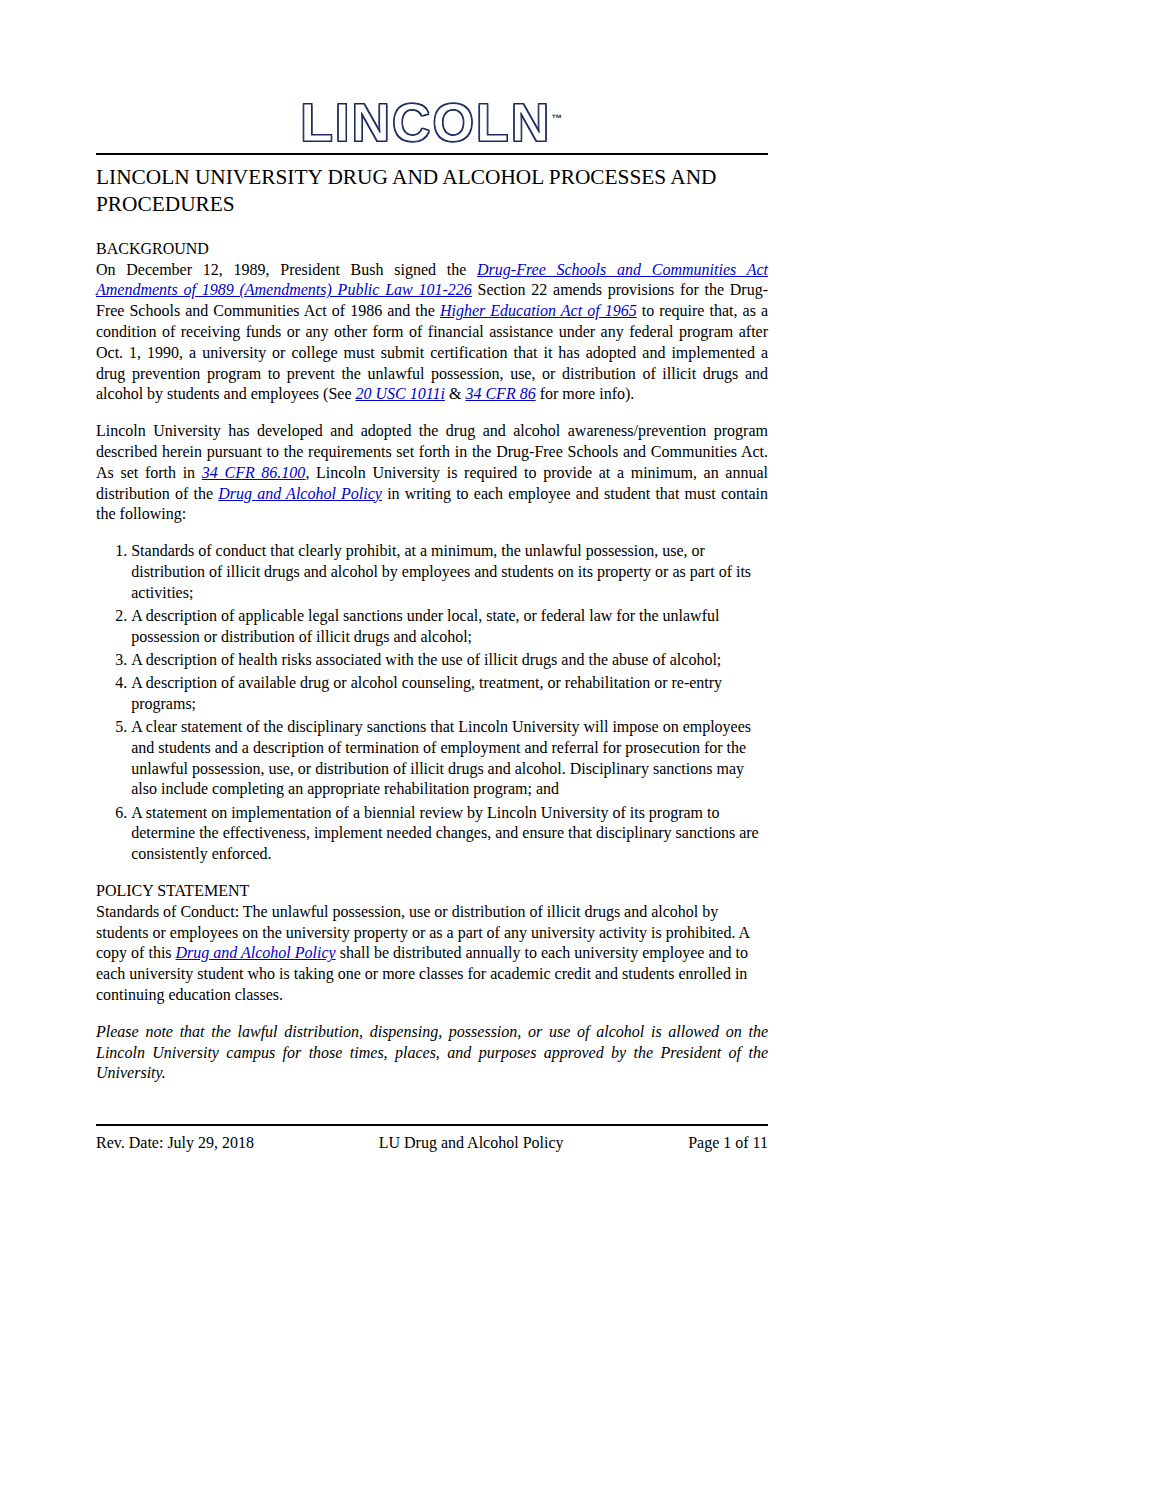LINCOLN™
LINCOLN UNIVERSITY DRUG AND ALCOHOL PROCESSES AND PROCEDURES
BACKGROUND
On December 12, 1989, President Bush signed the Drug-Free Schools and Communities Act Amendments of 1989 (Amendments) Public Law 101-226 Section 22 amends provisions for the Drug-Free Schools and Communities Act of 1986 and the Higher Education Act of 1965 to require that, as a condition of receiving funds or any other form of financial assistance under any federal program after Oct. 1, 1990, a university or college must submit certification that it has adopted and implemented a drug prevention program to prevent the unlawful possession, use, or distribution of illicit drugs and alcohol by students and employees (See 20 USC 1011i & 34 CFR 86 for more info).
Lincoln University has developed and adopted the drug and alcohol awareness/prevention program described herein pursuant to the requirements set forth in the Drug-Free Schools and Communities Act. As set forth in 34 CFR 86.100, Lincoln University is required to provide at a minimum, an annual distribution of the Drug and Alcohol Policy in writing to each employee and student that must contain the following:
Standards of conduct that clearly prohibit, at a minimum, the unlawful possession, use, or distribution of illicit drugs and alcohol by employees and students on its property or as part of its activities;
A description of applicable legal sanctions under local, state, or federal law for the unlawful possession or distribution of illicit drugs and alcohol;
A description of health risks associated with the use of illicit drugs and the abuse of alcohol;
A description of available drug or alcohol counseling, treatment, or rehabilitation or re-entry programs;
A clear statement of the disciplinary sanctions that Lincoln University will impose on employees and students and a description of termination of employment and referral for prosecution for the unlawful possession, use, or distribution of illicit drugs and alcohol. Disciplinary sanctions may also include completing an appropriate rehabilitation program; and
A statement on implementation of a biennial review by Lincoln University of its program to determine the effectiveness, implement needed changes, and ensure that disciplinary sanctions are consistently enforced.
POLICY STATEMENT
Standards of Conduct: The unlawful possession, use or distribution of illicit drugs and alcohol by students or employees on the university property or as a part of any university activity is prohibited. A copy of this Drug and Alcohol Policy shall be distributed annually to each university employee and to each university student who is taking one or more classes for academic credit and students enrolled in continuing education classes.
Please note that the lawful distribution, dispensing, possession, or use of alcohol is allowed on the Lincoln University campus for those times, places, and purposes approved by the President of the University.
Rev. Date: July 29, 2018 LU Drug and Alcohol Policy Page 1 of 11